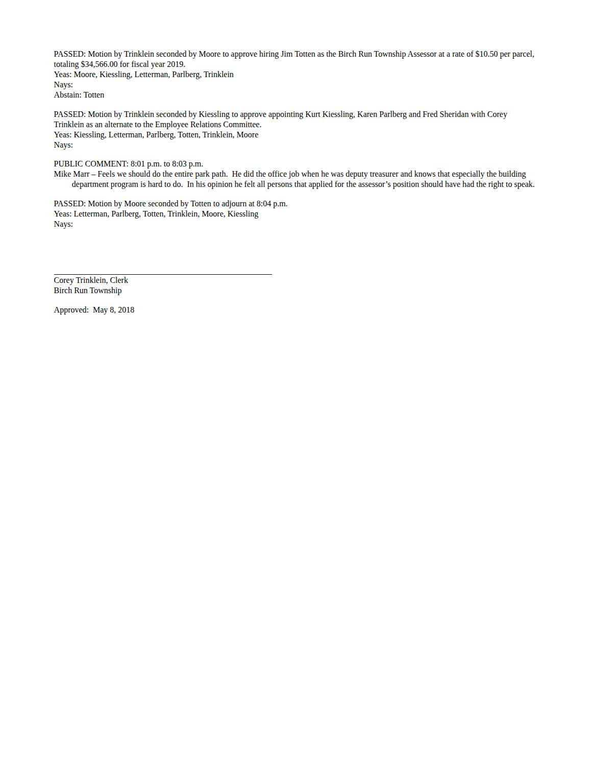PASSED: Motion by Trinklein seconded by Moore to approve hiring Jim Totten as the Birch Run Township Assessor at a rate of $10.50 per parcel, totaling $34,566.00 for fiscal year 2019.
Yeas: Moore, Kiessling, Letterman, Parlberg, Trinklein
Nays:
Abstain: Totten
PASSED: Motion by Trinklein seconded by Kiessling to approve appointing Kurt Kiessling, Karen Parlberg and Fred Sheridan with Corey Trinklein as an alternate to the Employee Relations Committee.
Yeas: Kiessling, Letterman, Parlberg, Totten, Trinklein, Moore
Nays:
PUBLIC COMMENT: 8:01 p.m. to 8:03 p.m.
Mike Marr – Feels we should do the entire park path. He did the office job when he was deputy treasurer and knows that especially the building department program is hard to do. In his opinion he felt all persons that applied for the assessor’s position should have had the right to speak.
PASSED: Motion by Moore seconded by Totten to adjourn at 8:04 p.m.
Yeas: Letterman, Parlberg, Totten, Trinklein, Moore, Kiessling
Nays:
Corey Trinklein, Clerk
Birch Run Township
Approved: May 8, 2018